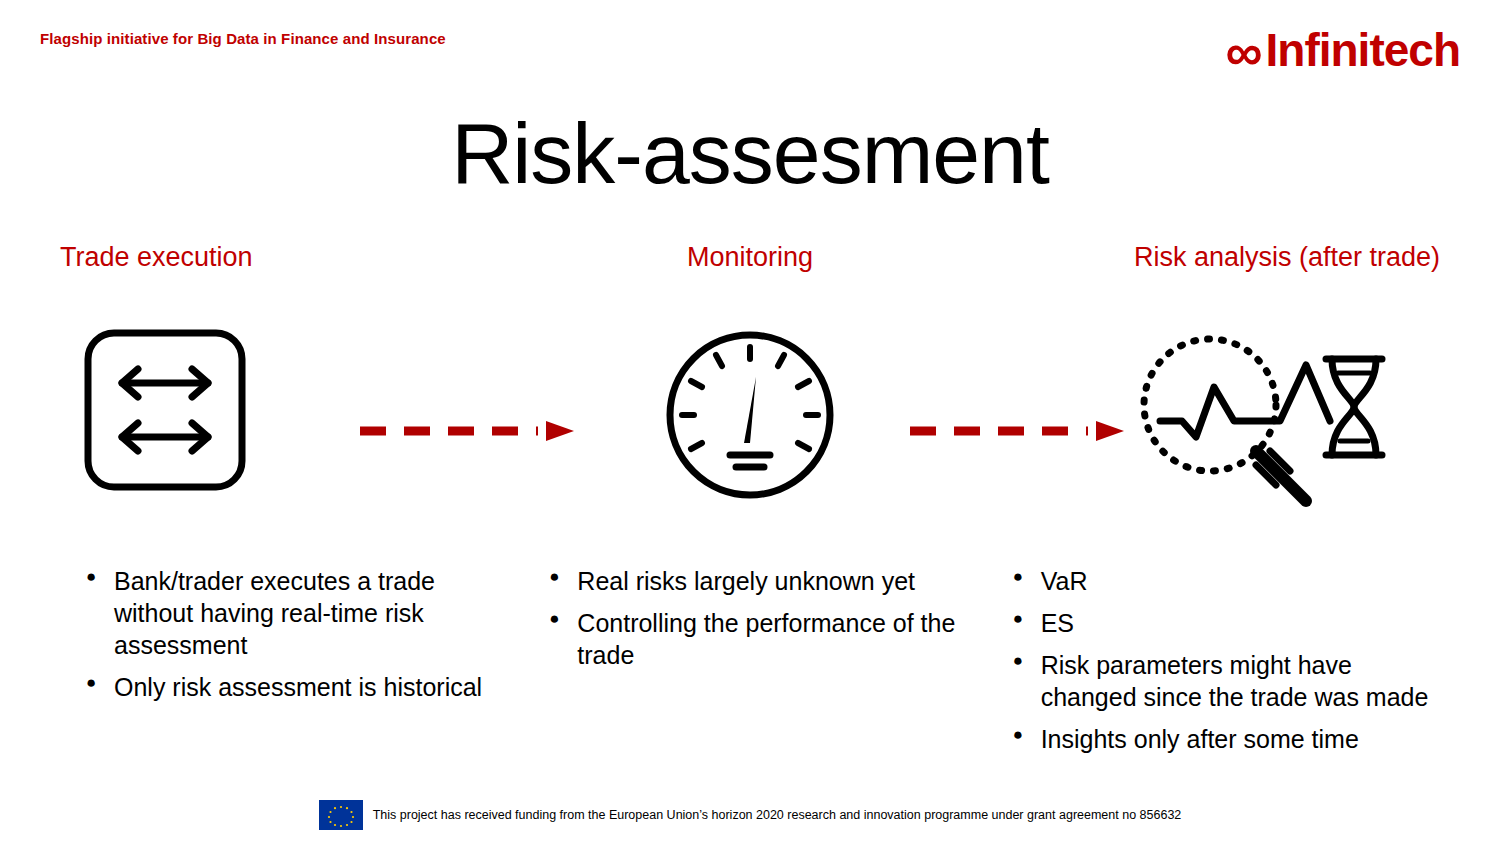Flagship initiative for Big Data in Finance and Insurance
∞Infinitech
Risk-assesment
Trade execution
Monitoring
Risk analysis (after trade)
Bank/trader executes a trade without having real-time risk assessment
Only risk assessment is historical
Real risks largely unknown yet
Controlling the performance of the trade
VaR
ES
Risk parameters might have changed since the trade was made
Insights only after some time
This project has received funding from the European Union’s horizon 2020 research and innovation programme under grant agreement no 856632